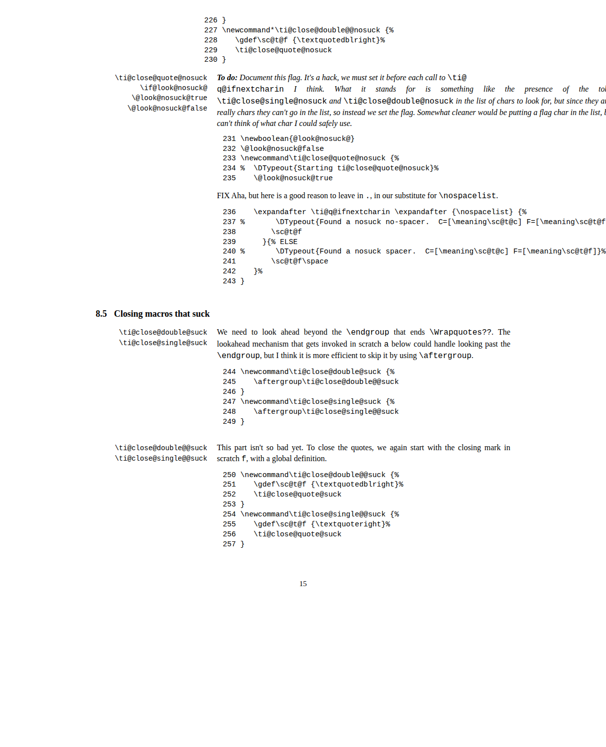226} 227\newcommand*\ti@close@double@@nosuck {% 228 \gdef\sc@t@f {\textquotedblright}% 229 \ti@close@quote@nosuck 230}
\ti@close@quote@nosuck
\if@look@nosuck@
\@look@nosuck@true
\@look@nosuck@false
To do: Document this flag. It's a hack, we must set it before each call to \ti@
q@ifnextcharin I think. What it stands for is something like the presence of the tokens \ti@close@single@nosuck and \ti@close@double@nosuck in the list of chars to look for, but since they aren't really chars they can't go in the list, so instead we set the flag. Somewhat cleaner would be putting a flag char in the list, but I can't think of what char I could safely use.
231\newboolean{@look@nosuck@} 232\@look@nosuck@false 233\newcommand\ti@close@quote@nosuck {% 234% \DTypeout{Starting ti@close@quote@nosuck}% 235 \@look@nosuck@true
FIX Aha, but here is a good reason to leave in ., in our substitute for \nospacelist.
236 \expandafter \ti@q@ifnextcharin \expandafter {\nospacelist} {% 237% \DTypeout{Found a nosuck no-spacer. C=[\meaning\sc@t@c] F=[\meaning\sc@t@f]}% 238 \sc@t@f 239 }{% ELSE 240% \DTypeout{Found a nosuck spacer. C=[\meaning\sc@t@c] F=[\meaning\sc@t@f]}% 241 \sc@t@f\space 242 }% 243}
8.5 Closing macros that suck
\ti@close@double@suck
\ti@close@single@suck
We need to look ahead beyond the \endgroup that ends \Wrapquotes??. The lookahead mechanism that gets invoked in scratch a below could handle looking past the \endgroup, but I think it is more efficient to skip it by using \aftergroup.
244\newcommand\ti@close@double@suck {% 245 \aftergroup\ti@close@double@@suck 246} 247\newcommand\ti@close@single@suck {% 248 \aftergroup\ti@close@single@@suck 249}
\ti@close@double@@suck
\ti@close@single@@suck
This part isn't so bad yet. To close the quotes, we again start with the closing mark in scratch f, with a global definition.
250\newcommand\ti@close@double@@suck {% 251 \gdef\sc@t@f {\textquotedblright}% 252 \ti@close@quote@suck 253} 254\newcommand\ti@close@single@@suck {% 255 \gdef\sc@t@f {\textquoteright}% 256 \ti@close@quote@suck 257}
15